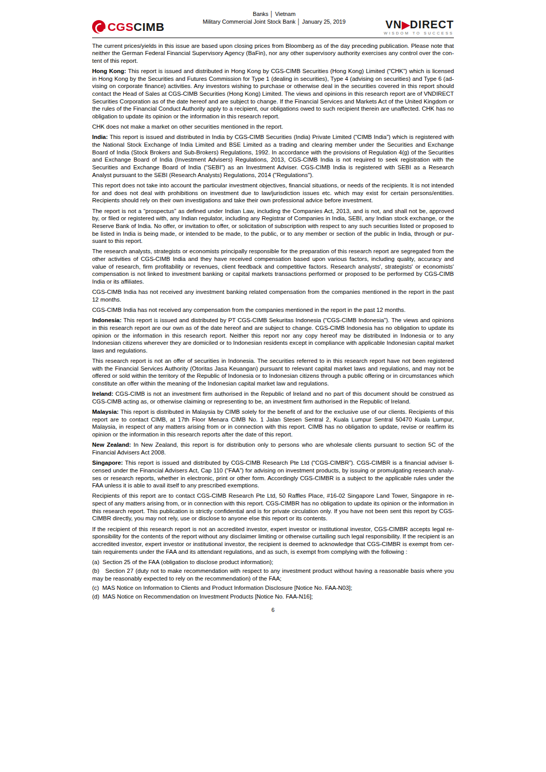CGS CIMB
Banks │ Vietnam
Military Commercial Joint Stock Bank │ January 25, 2019
VN▶DIRECT
WISDOM TO SUCCESS
The current prices/yields in this issue are based upon closing prices from Bloomberg as of the day preceding publication. Please note that neither the German Federal Financial Supervisory Agency (BaFin), nor any other supervisory authority exercises any control over the content of this report.
Hong Kong: This report is issued and distributed in Hong Kong by CGS-CIMB Securities (Hong Kong) Limited (“CHK”) which is licensed in Hong Kong by the Securities and Futures Commission for Type 1 (dealing in securities), Type 4 (advising on securities) and Type 6 (advising on corporate finance) activities. Any investors wishing to purchase or otherwise deal in the securities covered in this report should contact the Head of Sales at CGS-CIMB Securities (Hong Kong) Limited. The views and opinions in this research report are of VNDIRECT Securities Corporation as of the date hereof and are subject to change. If the Financial Services and Markets Act of the United Kingdom or the rules of the Financial Conduct Authority apply to a recipient, our obligations owed to such recipient therein are unaffected. CHK has no obligation to update its opinion or the information in this research report.
CHK does not make a market on other securities mentioned in the report.
India: This report is issued and distributed in India by CGS-CIMB Securities (India) Private Limited (“CIMB India”) which is registered with the National Stock Exchange of India Limited and BSE Limited as a trading and clearing member under the Securities and Exchange Board of India (Stock Brokers and Sub-Brokers) Regulations, 1992. In accordance with the provisions of Regulation 4(g) of the Securities and Exchange Board of India (Investment Advisers) Regulations, 2013, CGS-CIMB India is not required to seek registration with the Securities and Exchange Board of India (“SEBI”) as an Investment Adviser. CGS-CIMB India is registered with SEBI as a Research Analyst pursuant to the SEBI (Research Analysts) Regulations, 2014 ("Regulations").
This report does not take into account the particular investment objectives, financial situations, or needs of the recipients. It is not intended for and does not deal with prohibitions on investment due to law/jurisdiction issues etc. which may exist for certain persons/entities. Recipients should rely on their own investigations and take their own professional advice before investment.
The report is not a “prospectus” as defined under Indian Law, including the Companies Act, 2013, and is not, and shall not be, approved by, or filed or registered with, any Indian regulator, including any Registrar of Companies in India, SEBI, any Indian stock exchange, or the Reserve Bank of India. No offer, or invitation to offer, or solicitation of subscription with respect to any such securities listed or proposed to be listed in India is being made, or intended to be made, to the public, or to any member or section of the public in India, through or pursuant to this report.
The research analysts, strategists or economists principally responsible for the preparation of this research report are segregated from the other activities of CGS-CIMB India and they have received compensation based upon various factors, including quality, accuracy and value of research, firm profitability or revenues, client feedback and competitive factors. Research analysts', strategists' or economists' compensation is not linked to investment banking or capital markets transactions performed or proposed to be performed by CGS-CIMB India or its affiliates.
CGS-CIMB India has not received any investment banking related compensation from the companies mentioned in the report in the past 12 months.
CGS-CIMB India has not received any compensation from the companies mentioned in the report in the past 12 months.
Indonesia: This report is issued and distributed by PT CGS-CIMB Sekuritas Indonesia (“CGS-CIMB Indonesia”). The views and opinions in this research report are our own as of the date hereof and are subject to change. CGS-CIMB Indonesia has no obligation to update its opinion or the information in this research report. Neither this report nor any copy hereof may be distributed in Indonesia or to any Indonesian citizens wherever they are domiciled or to Indonesian residents except in compliance with applicable Indonesian capital market laws and regulations.
This research report is not an offer of securities in Indonesia. The securities referred to in this research report have not been registered with the Financial Services Authority (Otoritas Jasa Keuangan) pursuant to relevant capital market laws and regulations, and may not be offered or sold within the territory of the Republic of Indonesia or to Indonesian citizens through a public offering or in circumstances which constitute an offer within the meaning of the Indonesian capital market law and regulations.
Ireland: CGS-CIMB is not an investment firm authorised in the Republic of Ireland and no part of this document should be construed as CGS-CIMB acting as, or otherwise claiming or representing to be, an investment firm authorised in the Republic of Ireland.
Malaysia: This report is distributed in Malaysia by CIMB solely for the benefit of and for the exclusive use of our clients. Recipients of this report are to contact CIMB, at 17th Floor Menara CIMB No. 1 Jalan Stesen Sentral 2, Kuala Lumpur Sentral 50470 Kuala Lumpur, Malaysia, in respect of any matters arising from or in connection with this report. CIMB has no obligation to update, revise or reaffirm its opinion or the information in this research reports after the date of this report.
New Zealand: In New Zealand, this report is for distribution only to persons who are wholesale clients pursuant to section 5C of the Financial Advisers Act 2008.
Singapore: This report is issued and distributed by CGS-CIMB Research Pte Ltd (“CGS-CIMBR”). CGS-CIMBR is a financial adviser licensed under the Financial Advisers Act, Cap 110 (“FAA”) for advising on investment products, by issuing or promulgating research analyses or research reports, whether in electronic, print or other form. Accordingly CGS-CIMBR is a subject to the applicable rules under the FAA unless it is able to avail itself to any prescribed exemptions.
Recipients of this report are to contact CGS-CIMB Research Pte Ltd, 50 Raffles Place, #16-02 Singapore Land Tower, Singapore in respect of any matters arising from, or in connection with this report. CGS-CIMBR has no obligation to update its opinion or the information in this research report. This publication is strictly confidential and is for private circulation only. If you have not been sent this report by CGS-CIMBR directly, you may not rely, use or disclose to anyone else this report or its contents.
If the recipient of this research report is not an accredited investor, expert investor or institutional investor, CGS-CIMBR accepts legal responsibility for the contents of the report without any disclaimer limiting or otherwise curtailing such legal responsibility. If the recipient is an accredited investor, expert investor or institutional investor, the recipient is deemed to acknowledge that CGS-CIMBR is exempt from certain requirements under the FAA and its attendant regulations, and as such, is exempt from complying with the following :
(a) Section 25 of the FAA (obligation to disclose product information);
(b) Section 27 (duty not to make recommendation with respect to any investment product without having a reasonable basis where you may be reasonably expected to rely on the recommendation) of the FAA;
(c) MAS Notice on Information to Clients and Product Information Disclosure [Notice No. FAA-N03];
(d) MAS Notice on Recommendation on Investment Products [Notice No. FAA-N16];
6